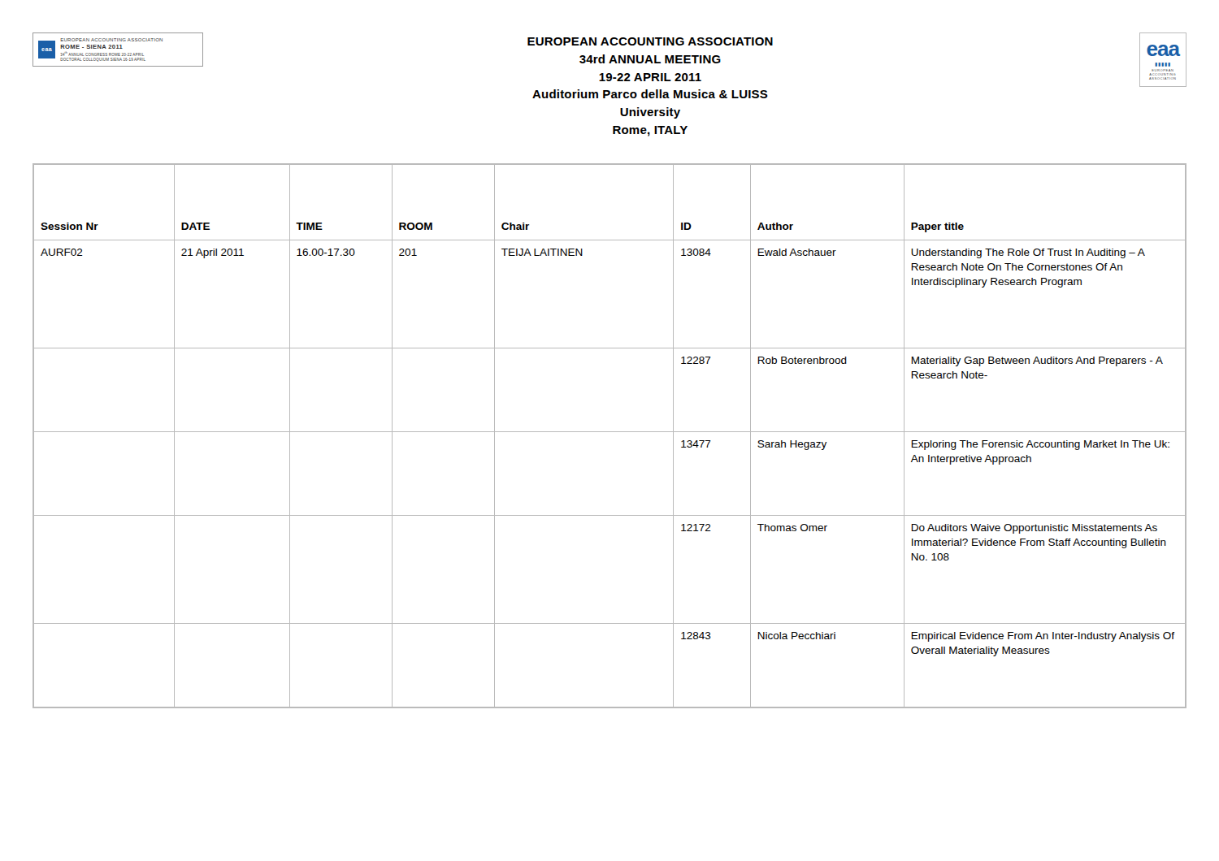eaa
EUROPEAN ACCOUNTING ASSOCIATION
ROME - SIENA 2011
34th ANNUAL CONGRESS ROME 20-22 APRIL
DOCTORAL COLLOQUIUM SIENA 16-19 APRIL
EUROPEAN ACCOUNTING ASSOCIATION
34rd ANNUAL MEETING
19-22 APRIL 2011
Auditorium Parco della Musica & LUISS
University
Rome, ITALY
eaa
▮▮▮▮▮
EUROPEAN
ACCOUNTING
ASSOCIATION
| Session Nr | DATE | TIME | ROOM | Chair | ID | Author | Paper title |
| --- | --- | --- | --- | --- | --- | --- | --- |
| AURF02 | 21 April 2011 | 16.00-17.30 | 201 | TEIJA LAITINEN | 13084 | Ewald Aschauer | Understanding The Role Of Trust In Auditing – A Research Note On The Cornerstones Of An Interdisciplinary Research Program |
| | | | | | 12287 | Rob Boterenbrood | Materiality Gap Between Auditors And Preparers - A Research Note- |
| | | | | | 13477 | Sarah Hegazy | Exploring The Forensic Accounting Market In The Uk: An Interpretive Approach |
| | | | | | 12172 | Thomas Omer | Do Auditors Waive Opportunistic Misstatements As Immaterial? Evidence From Staff Accounting Bulletin No. 108 |
| | | | | | 12843 | Nicola Pecchiari | Empirical Evidence From An Inter-Industry Analysis Of Overall Materiality Measures |